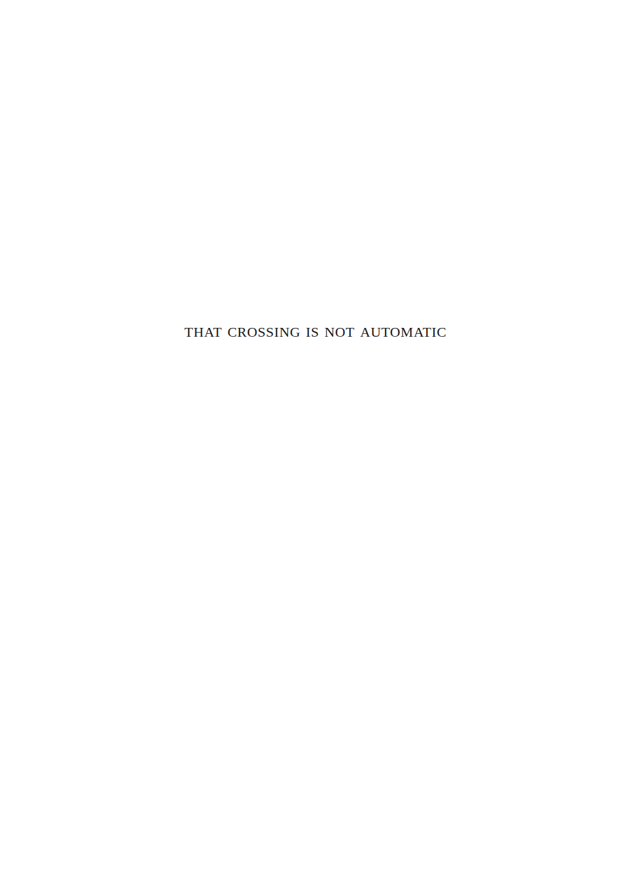That Crossing Is Not Automatic